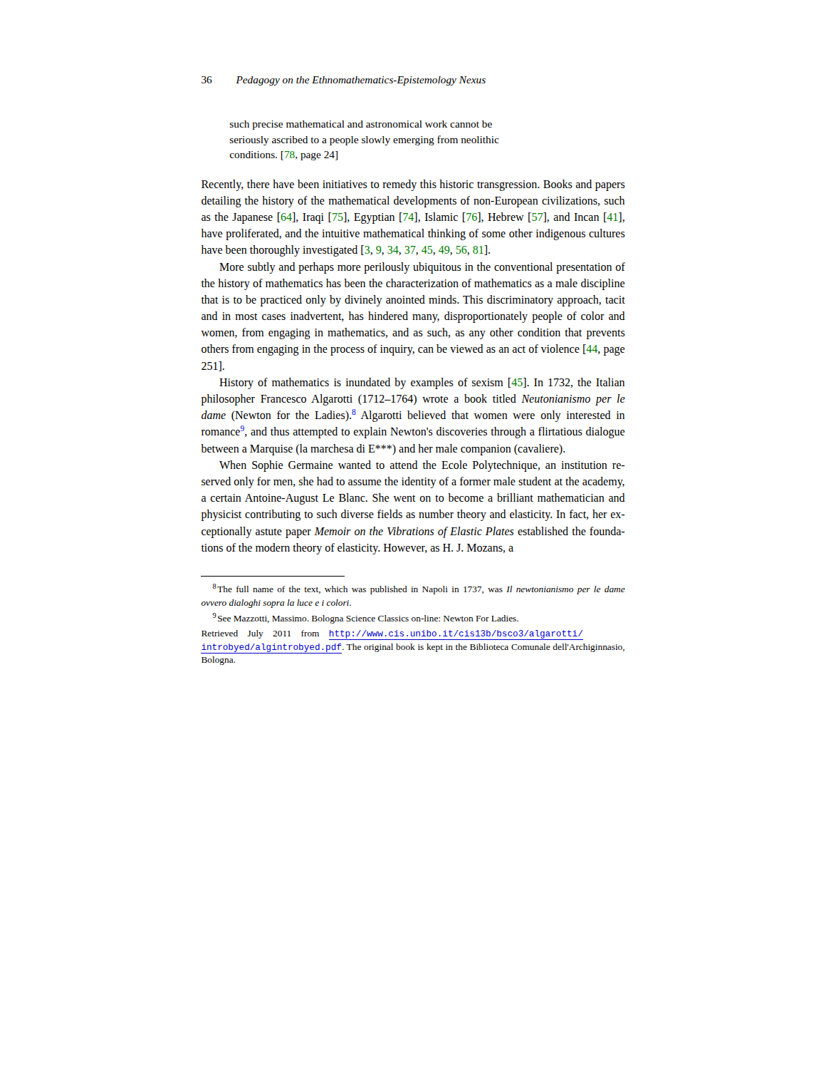36 Pedagogy on the Ethnomathematics-Epistemology Nexus
such precise mathematical and astronomical work cannot be seriously ascribed to a people slowly emerging from neolithic conditions. [78, page 24]
Recently, there have been initiatives to remedy this historic transgression. Books and papers detailing the history of the mathematical developments of non-European civilizations, such as the Japanese [64], Iraqi [75], Egyptian [74], Islamic [76], Hebrew [57], and Incan [41], have proliferated, and the intuitive mathematical thinking of some other indigenous cultures have been thoroughly investigated [3, 9, 34, 37, 45, 49, 56, 81].
More subtly and perhaps more perilously ubiquitous in the conventional presentation of the history of mathematics has been the characterization of mathematics as a male discipline that is to be practiced only by divinely anointed minds. This discriminatory approach, tacit and in most cases inadvertent, has hindered many, disproportionately people of color and women, from engaging in mathematics, and as such, as any other condition that prevents others from engaging in the process of inquiry, can be viewed as an act of violence [44, page 251].
History of mathematics is inundated by examples of sexism [45]. In 1732, the Italian philosopher Francesco Algarotti (1712–1764) wrote a book titled Neutonianismo per le dame (Newton for the Ladies).8 Algarotti believed that women were only interested in romance9, and thus attempted to explain Newton's discoveries through a flirtatious dialogue between a Marquise (la marchesa di E***) and her male companion (cavaliere).
When Sophie Germaine wanted to attend the Ecole Polytechnique, an institution reserved only for men, she had to assume the identity of a former male student at the academy, a certain Antoine-August Le Blanc. She went on to become a brilliant mathematician and physicist contributing to such diverse fields as number theory and elasticity. In fact, her exceptionally astute paper Memoir on the Vibrations of Elastic Plates established the foundations of the modern theory of elasticity. However, as H. J. Mozans, a
8 The full name of the text, which was published in Napoli in 1737, was Il newtonianismo per le dame ovvero dialoghi sopra la luce e i colori.
9 See Mazzotti, Massimo. Bologna Science Classics on-line: Newton For Ladies.
Retrieved July 2011 from http://www.cis.unibo.it/cis13b/bsco3/algarotti/
introbyed/algintrobyed.pdf. The original book is kept in the Biblioteca Comunale dell'Archiginnasio, Bologna.